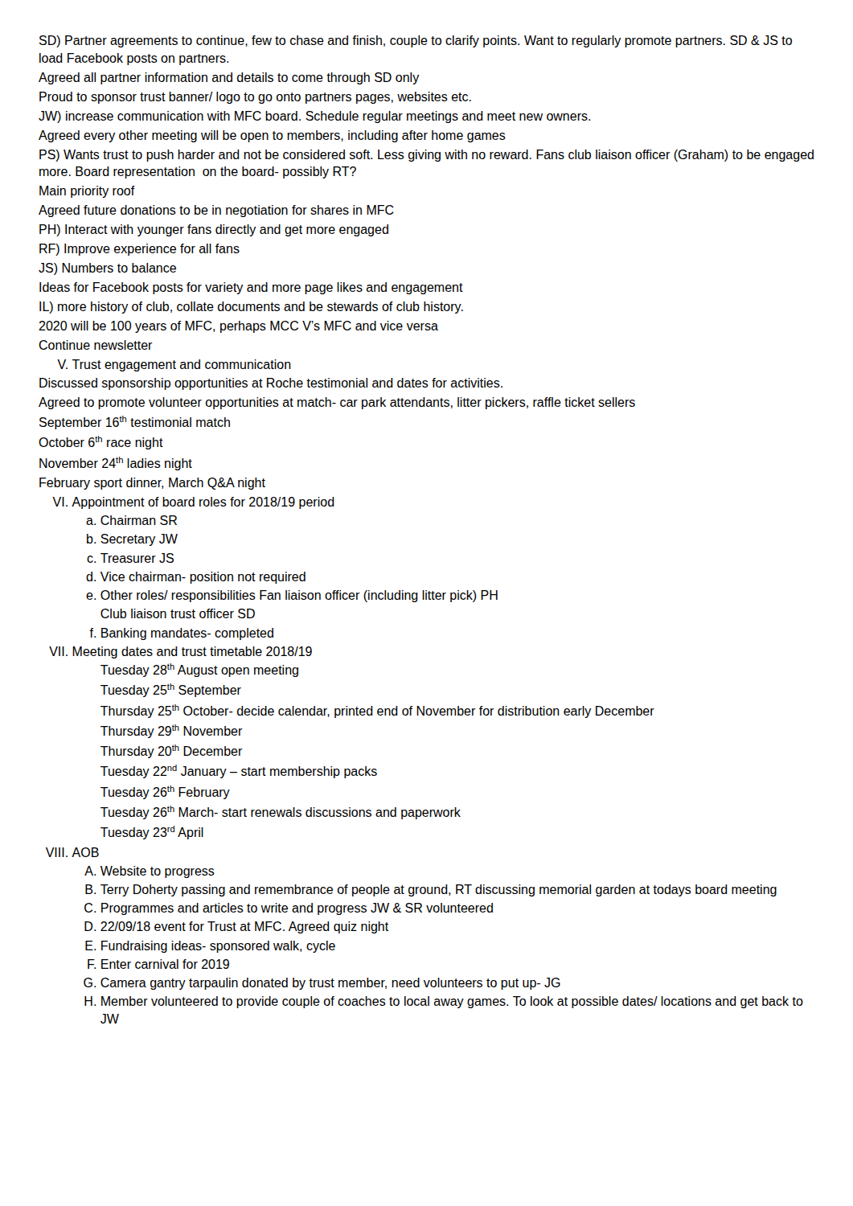SD) Partner agreements to continue, few to chase and finish, couple to clarify points. Want to regularly promote partners. SD & JS to load Facebook posts on partners.
Agreed all partner information and details to come through SD only
Proud to sponsor trust banner/ logo to go onto partners pages, websites etc.
JW) increase communication with MFC board. Schedule regular meetings and meet new owners.
Agreed every other meeting will be open to members, including after home games
PS) Wants trust to push harder and not be considered soft. Less giving with no reward. Fans club liaison officer (Graham) to be engaged more. Board representation on the board- possibly RT?
Main priority roof
Agreed future donations to be in negotiation for shares in MFC
PH) Interact with younger fans directly and get more engaged
RF) Improve experience for all fans
JS) Numbers to balance
Ideas for Facebook posts for variety and more page likes and engagement
IL) more history of club, collate documents and be stewards of club history.
2020 will be 100 years of MFC, perhaps MCC V’s MFC and vice versa
Continue newsletter
Trust engagement and communication
Discussed sponsorship opportunities at Roche testimonial and dates for activities.
Agreed to promote volunteer opportunities at match- car park attendants, litter pickers, raffle ticket sellers
September 16th testimonial match
October 6th race night
November 24th ladies night
February sport dinner, March Q&A night
Appointment of board roles for 2018/19 period
Chairman SR
Secretary JW
Treasurer JS
Vice chairman- position not required
Other roles/ responsibilities Fan liaison officer (including litter pick) PH
Club liaison trust officer SD
Banking mandates- completed
Meeting dates and trust timetable 2018/19
Tuesday 28th August open meeting
Tuesday 25th September
Thursday 25th October- decide calendar, printed end of November for distribution early December
Thursday 29th November
Thursday 20th December
Tuesday 22nd January – start membership packs
Tuesday 26th February
Tuesday 26th March- start renewals discussions and paperwork
Tuesday 23rd April
AOB
Website to progress
Terry Doherty passing and remembrance of people at ground, RT discussing memorial garden at todays board meeting
Programmes and articles to write and progress JW & SR volunteered
22/09/18 event for Trust at MFC. Agreed quiz night
Fundraising ideas- sponsored walk, cycle
Enter carnival for 2019
Camera gantry tarpaulin donated by trust member, need volunteers to put up- JG
Member volunteered to provide couple of coaches to local away games. To look at possible dates/ locations and get back to JW